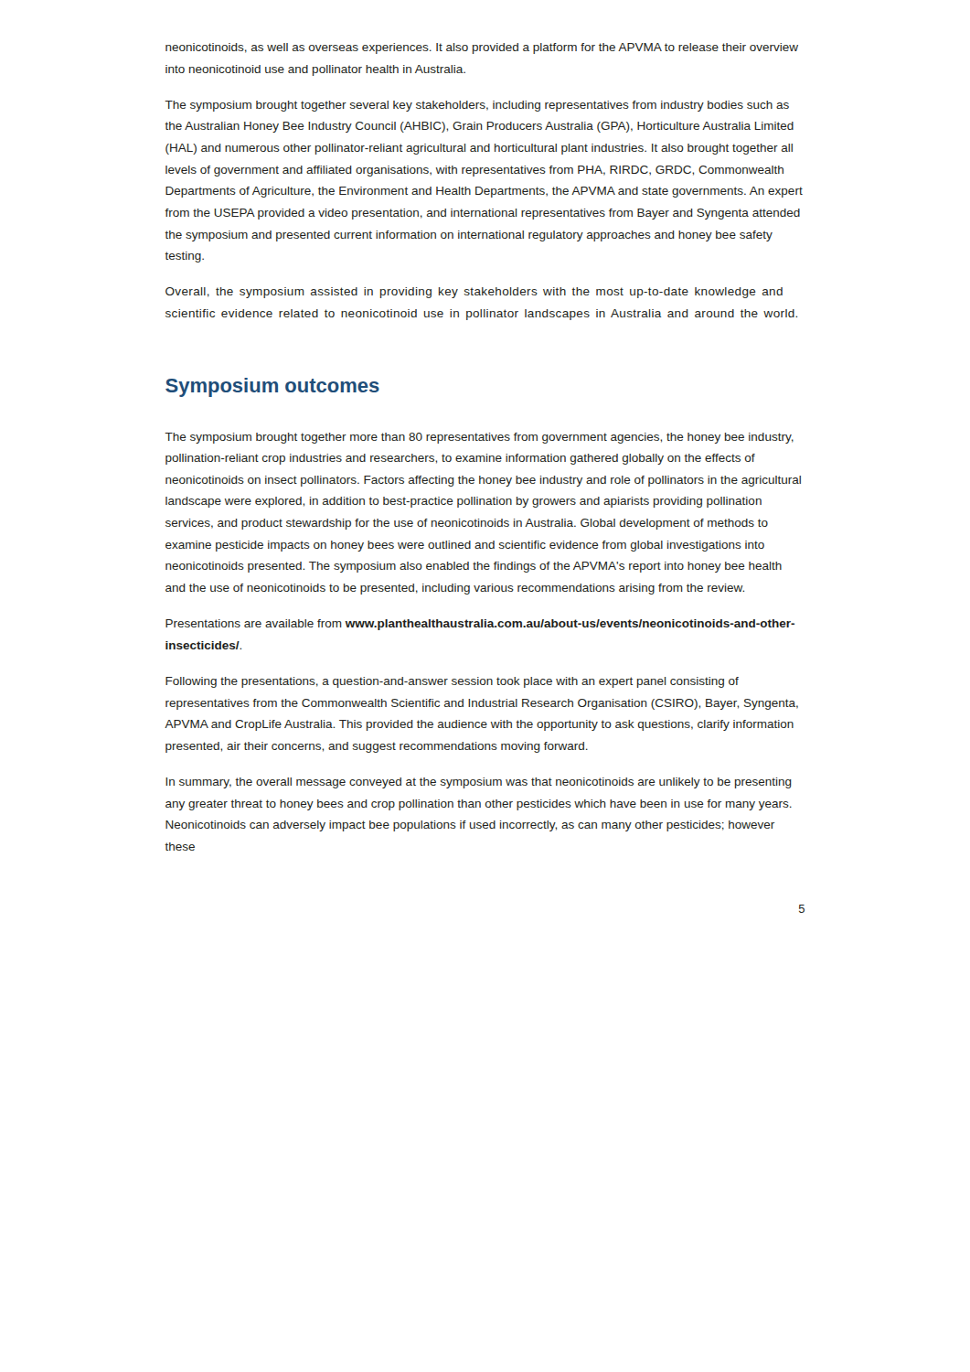neonicotinoids, as well as overseas experiences. It also provided a platform for the APVMA to release their overview into neonicotinoid use and pollinator health in Australia.
The symposium brought together several key stakeholders, including representatives from industry bodies such as the Australian Honey Bee Industry Council (AHBIC), Grain Producers Australia (GPA), Horticulture Australia Limited (HAL) and numerous other pollinator-reliant agricultural and horticultural plant industries. It also brought together all levels of government and affiliated organisations, with representatives from PHA, RIRDC, GRDC, Commonwealth Departments of Agriculture, the Environment and Health Departments, the APVMA and state governments. An expert from the USEPA provided a video presentation, and international representatives from Bayer and Syngenta attended the symposium and presented current information on international regulatory approaches and honey bee safety testing.
Overall, the symposium assisted in providing key stakeholders with the most up-to-date knowledge and scientific evidence related to neonicotinoid use in pollinator landscapes in Australia and around the world.
Symposium outcomes
The symposium brought together more than 80 representatives from government agencies, the honey bee industry, pollination-reliant crop industries and researchers, to examine information gathered globally on the effects of neonicotinoids on insect pollinators. Factors affecting the honey bee industry and role of pollinators in the agricultural landscape were explored, in addition to best-practice pollination by growers and apiarists providing pollination services, and product stewardship for the use of neonicotinoids in Australia. Global development of methods to examine pesticide impacts on honey bees were outlined and scientific evidence from global investigations into neonicotinoids presented. The symposium also enabled the findings of the APVMA's report into honey bee health and the use of neonicotinoids to be presented, including various recommendations arising from the review.
Presentations are available from www.planthealthaustralia.com.au/about-us/events/neonicotinoids-and-other-insecticides/.
Following the presentations, a question-and-answer session took place with an expert panel consisting of representatives from the Commonwealth Scientific and Industrial Research Organisation (CSIRO), Bayer, Syngenta, APVMA and CropLife Australia. This provided the audience with the opportunity to ask questions, clarify information presented, air their concerns, and suggest recommendations moving forward.
In summary, the overall message conveyed at the symposium was that neonicotinoids are unlikely to be presenting any greater threat to honey bees and crop pollination than other pesticides which have been in use for many years. Neonicotinoids can adversely impact bee populations if used incorrectly, as can many other pesticides; however these
5